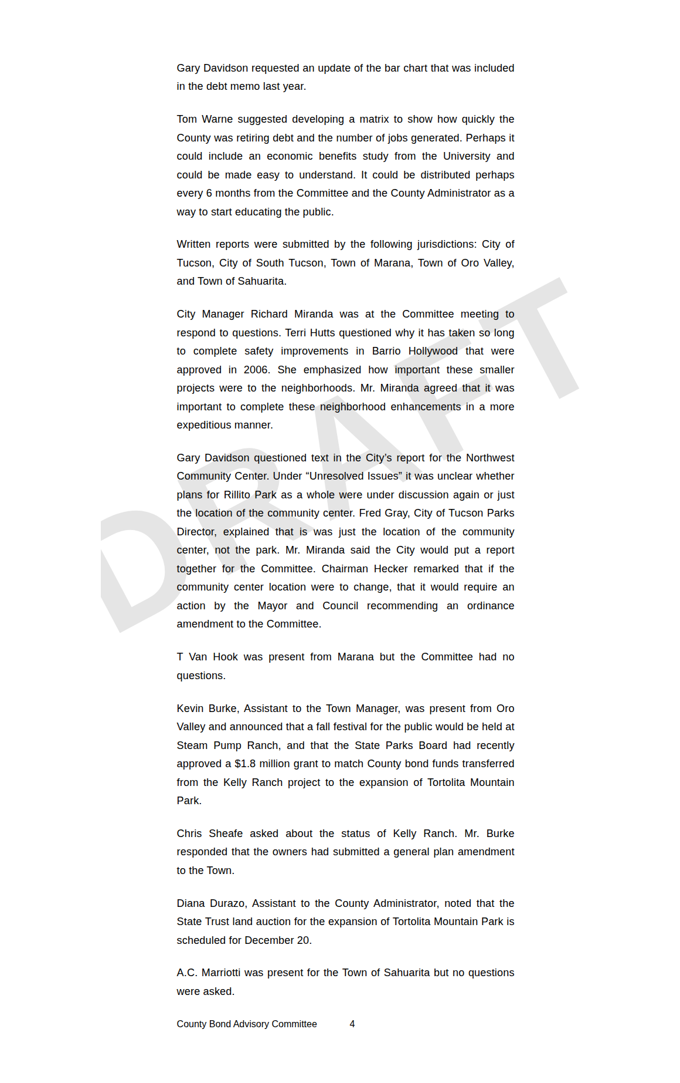DRAFT
Gary Davidson requested an update of the bar chart that was included in the debt memo last year.
Tom Warne suggested developing a matrix to show how quickly the County was retiring debt and the number of jobs generated. Perhaps it could include an economic benefits study from the University and could be made easy to understand. It could be distributed perhaps every 6 months from the Committee and the County Administrator as a way to start educating the public.
Written reports were submitted by the following jurisdictions: City of Tucson, City of South Tucson, Town of Marana, Town of Oro Valley, and Town of Sahuarita.
City Manager Richard Miranda was at the Committee meeting to respond to questions. Terri Hutts questioned why it has taken so long to complete safety improvements in Barrio Hollywood that were approved in 2006. She emphasized how important these smaller projects were to the neighborhoods. Mr. Miranda agreed that it was important to complete these neighborhood enhancements in a more expeditious manner.
Gary Davidson questioned text in the City’s report for the Northwest Community Center. Under “Unresolved Issues” it was unclear whether plans for Rillito Park as a whole were under discussion again or just the location of the community center. Fred Gray, City of Tucson Parks Director, explained that is was just the location of the community center, not the park. Mr. Miranda said the City would put a report together for the Committee. Chairman Hecker remarked that if the community center location were to change, that it would require an action by the Mayor and Council recommending an ordinance amendment to the Committee.
T Van Hook was present from Marana but the Committee had no questions.
Kevin Burke, Assistant to the Town Manager, was present from Oro Valley and announced that a fall festival for the public would be held at Steam Pump Ranch, and that the State Parks Board had recently approved a $1.8 million grant to match County bond funds transferred from the Kelly Ranch project to the expansion of Tortolita Mountain Park.
Chris Sheafe asked about the status of Kelly Ranch. Mr. Burke responded that the owners had submitted a general plan amendment to the Town.
Diana Durazo, Assistant to the County Administrator, noted that the State Trust land auction for the expansion of Tortolita Mountain Park is scheduled for December 20.
A.C. Marriotti was present for the Town of Sahuarita but no questions were asked.
County Bond Advisory Committee 4